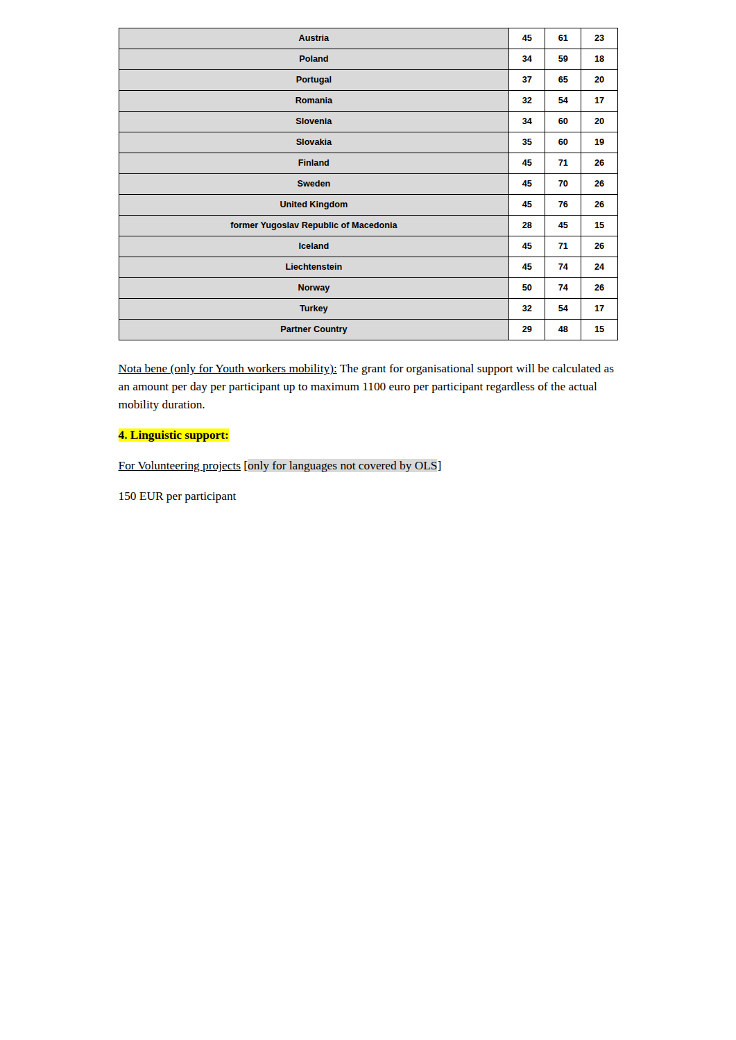| Austria | 45 | 61 | 23 |
| Poland | 34 | 59 | 18 |
| Portugal | 37 | 65 | 20 |
| Romania | 32 | 54 | 17 |
| Slovenia | 34 | 60 | 20 |
| Slovakia | 35 | 60 | 19 |
| Finland | 45 | 71 | 26 |
| Sweden | 45 | 70 | 26 |
| United Kingdom | 45 | 76 | 26 |
| former Yugoslav Republic of Macedonia | 28 | 45 | 15 |
| Iceland | 45 | 71 | 26 |
| Liechtenstein | 45 | 74 | 24 |
| Norway | 50 | 74 | 26 |
| Turkey | 32 | 54 | 17 |
| Partner Country | 29 | 48 | 15 |
Nota bene (only for Youth workers mobility): The grant for organisational support will be calculated as an amount per day per participant up to maximum 1100 euro per participant regardless of the actual mobility duration.
4. Linguistic support:
For Volunteering projects [only for languages not covered by OLS]
150 EUR per participant